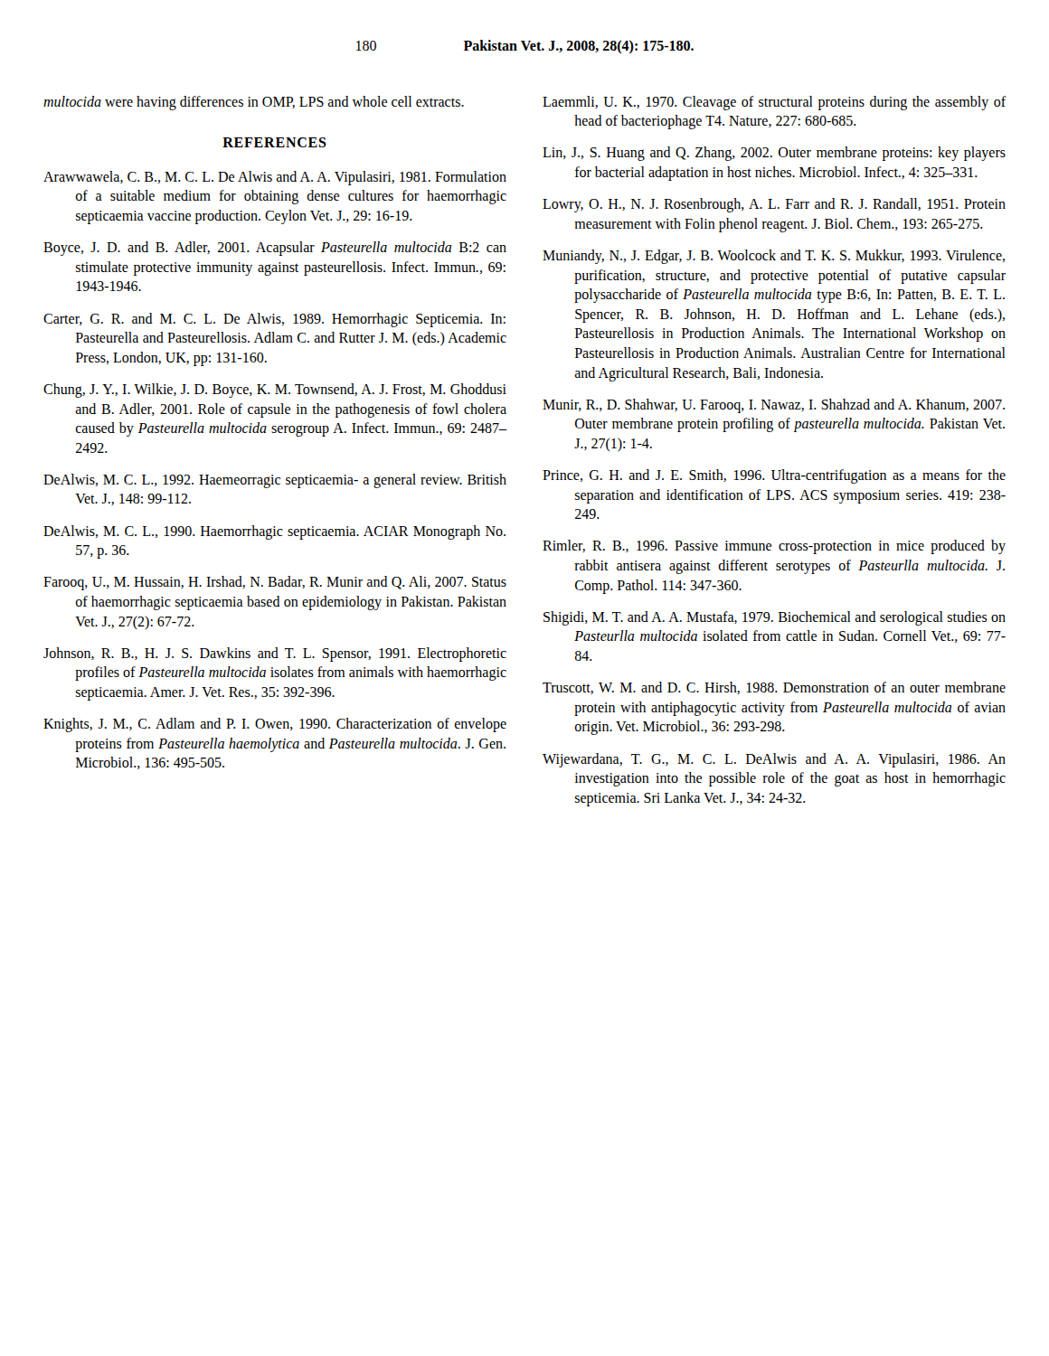180 Pakistan Vet. J., 2008, 28(4): 175-180.
multocida were having differences in OMP, LPS and whole cell extracts.
REFERENCES
Arawwawela, C. B., M. C. L. De Alwis and A. A. Vipulasiri, 1981. Formulation of a suitable medium for obtaining dense cultures for haemorrhagic septicaemia vaccine production. Ceylon Vet. J., 29: 16-19.
Boyce, J. D. and B. Adler, 2001. Acapsular Pasteurella multocida B:2 can stimulate protective immunity against pasteurellosis. Infect. Immun., 69: 1943-1946.
Carter, G. R. and M. C. L. De Alwis, 1989. Hemorrhagic Septicemia. In: Pasteurella and Pasteurellosis. Adlam C. and Rutter J. M. (eds.) Academic Press, London, UK, pp: 131-160.
Chung, J. Y., I. Wilkie, J. D. Boyce, K. M. Townsend, A. J. Frost, M. Ghoddusi and B. Adler, 2001. Role of capsule in the pathogenesis of fowl cholera caused by Pasteurella multocida serogroup A. Infect. Immun., 69: 2487–2492.
DeAlwis, M. C. L., 1992. Haemeorragic septicaemia- a general review. British Vet. J., 148: 99-112.
DeAlwis, M. C. L., 1990. Haemorrhagic septicaemia. ACIAR Monograph No. 57, p. 36.
Farooq, U., M. Hussain, H. Irshad, N. Badar, R. Munir and Q. Ali, 2007. Status of haemorrhagic septicaemia based on epidemiology in Pakistan. Pakistan Vet. J., 27(2): 67-72.
Johnson, R. B., H. J. S. Dawkins and T. L. Spensor, 1991. Electrophoretic profiles of Pasteurella multocida isolates from animals with haemorrhagic septicaemia. Amer. J. Vet. Res., 35: 392-396.
Knights, J. M., C. Adlam and P. I. Owen, 1990. Characterization of envelope proteins from Pasteurella haemolytica and Pasteurella multocida. J. Gen. Microbiol., 136: 495-505.
Laemmli, U. K., 1970. Cleavage of structural proteins during the assembly of head of bacteriophage T4. Nature, 227: 680-685.
Lin, J., S. Huang and Q. Zhang, 2002. Outer membrane proteins: key players for bacterial adaptation in host niches. Microbiol. Infect., 4: 325–331.
Lowry, O. H., N. J. Rosenbrough, A. L. Farr and R. J. Randall, 1951. Protein measurement with Folin phenol reagent. J. Biol. Chem., 193: 265-275.
Muniandy, N., J. Edgar, J. B. Woolcock and T. K. S. Mukkur, 1993. Virulence, purification, structure, and protective potential of putative capsular polysaccharide of Pasteurella multocida type B:6, In: Patten, B. E. T. L. Spencer, R. B. Johnson, H. D. Hoffman and L. Lehane (eds.), Pasteurellosis in Production Animals. The International Workshop on Pasteurellosis in Production Animals. Australian Centre for International and Agricultural Research, Bali, Indonesia.
Munir, R., D. Shahwar, U. Farooq, I. Nawaz, I. Shahzad and A. Khanum, 2007. Outer membrane protein profiling of pasteurella multocida. Pakistan Vet. J., 27(1): 1-4.
Prince, G. H. and J. E. Smith, 1996. Ultra-centrifugation as a means for the separation and identification of LPS. ACS symposium series. 419: 238-249.
Rimler, R. B., 1996. Passive immune cross-protection in mice produced by rabbit antisera against different serotypes of Pasteurlla multocida. J. Comp. Pathol. 114: 347-360.
Shigidi, M. T. and A. A. Mustafa, 1979. Biochemical and serological studies on Pasteurlla multocida isolated from cattle in Sudan. Cornell Vet., 69: 77-84.
Truscott, W. M. and D. C. Hirsh, 1988. Demonstration of an outer membrane protein with antiphagocytic activity from Pasteurella multocida of avian origin. Vet. Microbiol., 36: 293-298.
Wijewardana, T. G., M. C. L. DeAlwis and A. A. Vipulasiri, 1986. An investigation into the possible role of the goat as host in hemorrhagic septicemia. Sri Lanka Vet. J., 34: 24-32.